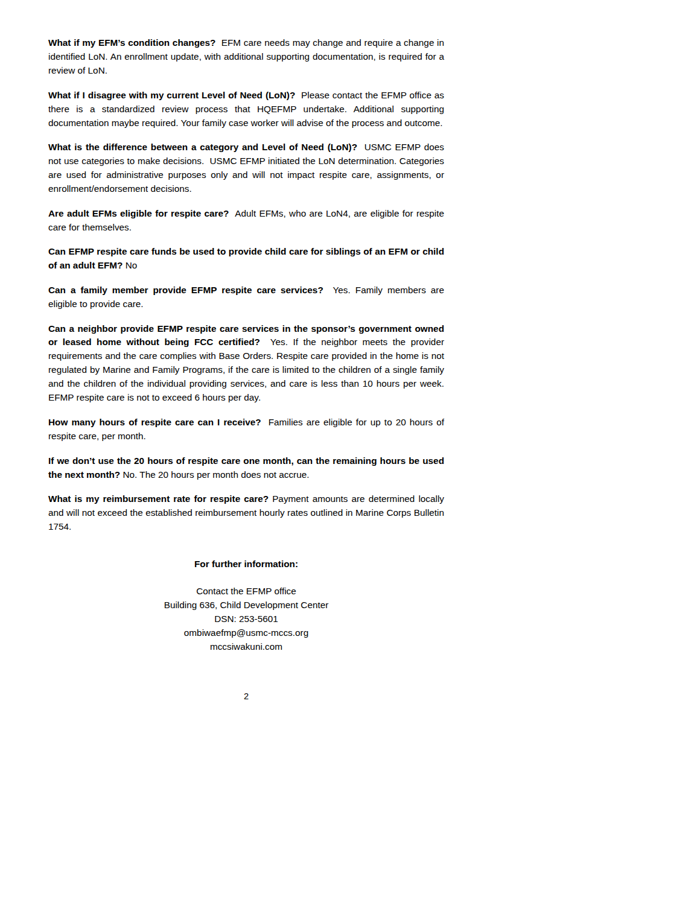What if my EFM’s condition changes? EFM care needs may change and require a change in identified LoN. An enrollment update, with additional supporting documentation, is required for a review of LoN.
What if I disagree with my current Level of Need (LoN)? Please contact the EFMP office as there is a standardized review process that HQEFMP undertake. Additional supporting documentation maybe required. Your family case worker will advise of the process and outcome.
What is the difference between a category and Level of Need (LoN)? USMC EFMP does not use categories to make decisions. USMC EFMP initiated the LoN determination. Categories are used for administrative purposes only and will not impact respite care, assignments, or enrollment/endorsement decisions.
Are adult EFMs eligible for respite care? Adult EFMs, who are LoN4, are eligible for respite care for themselves.
Can EFMP respite care funds be used to provide child care for siblings of an EFM or child of an adult EFM? No
Can a family member provide EFMP respite care services? Yes. Family members are eligible to provide care.
Can a neighbor provide EFMP respite care services in the sponsor’s government owned or leased home without being FCC certified? Yes. If the neighbor meets the provider requirements and the care complies with Base Orders. Respite care provided in the home is not regulated by Marine and Family Programs, if the care is limited to the children of a single family and the children of the individual providing services, and care is less than 10 hours per week. EFMP respite care is not to exceed 6 hours per day.
How many hours of respite care can I receive? Families are eligible for up to 20 hours of respite care, per month.
If we don’t use the 20 hours of respite care one month, can the remaining hours be used the next month? No. The 20 hours per month does not accrue.
What is my reimbursement rate for respite care? Payment amounts are determined locally and will not exceed the established reimbursement hourly rates outlined in Marine Corps Bulletin 1754.
For further information:
Contact the EFMP office
Building 636, Child Development Center
DSN: 253-5601
ombiwaefmp@usmc-mccs.org
mccsiwakuni.com
2